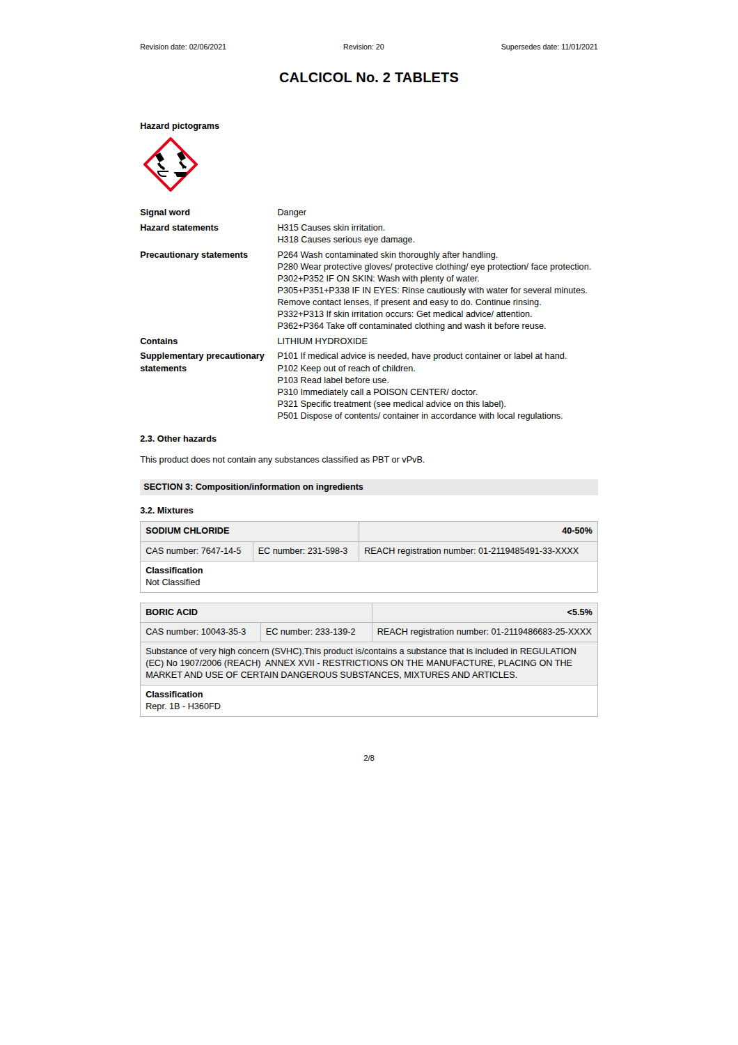Revision date: 02/06/2021 Revision: 20 Supersedes date: 11/01/2021
CALCICOL No. 2 TABLETS
Hazard pictograms
| Signal word | Danger |
| Hazard statements | H315 Causes skin irritation. H318 Causes serious eye damage. |
| Precautionary statements | P264 Wash contaminated skin thoroughly after handling. P280 Wear protective gloves/ protective clothing/ eye protection/ face protection. P302+P352 IF ON SKIN: Wash with plenty of water. P305+P351+P338 IF IN EYES: Rinse cautiously with water for several minutes. Remove contact lenses, if present and easy to do. Continue rinsing. P332+P313 If skin irritation occurs: Get medical advice/ attention. P362+P364 Take off contaminated clothing and wash it before reuse. |
| Contains | LITHIUM HYDROXIDE |
| Supplementary precautionary statements | P101 If medical advice is needed, have product container or label at hand. P102 Keep out of reach of children. P103 Read label before use. P310 Immediately call a POISON CENTER/ doctor. P321 Specific treatment (see medical advice on this label). P501 Dispose of contents/ container in accordance with local regulations. |
2.3. Other hazards
This product does not contain any substances classified as PBT or vPvB.
SECTION 3: Composition/information on ingredients
3.2. Mixtures
| SODIUM CHLORIDE | 40-50% |
| CAS number: 7647-14-5 | EC number: 231-598-3 | REACH registration number: 01-2119485491-33-XXXX |
| Classification Not Classified |
| BORIC ACID | <5.5% |
| CAS number: 10043-35-3 | EC number: 233-139-2 | REACH registration number: 01-2119486683-25-XXXX |
| Substance of very high concern (SVHC).This product is/contains a substance that is included in REGULATION (EC) No 1907/2006 (REACH) ANNEX XVII - RESTRICTIONS ON THE MANUFACTURE, PLACING ON THE MARKET AND USE OF CERTAIN DANGEROUS SUBSTANCES, MIXTURES AND ARTICLES. |
| Classification Repr. 1B - H360FD |
2/8